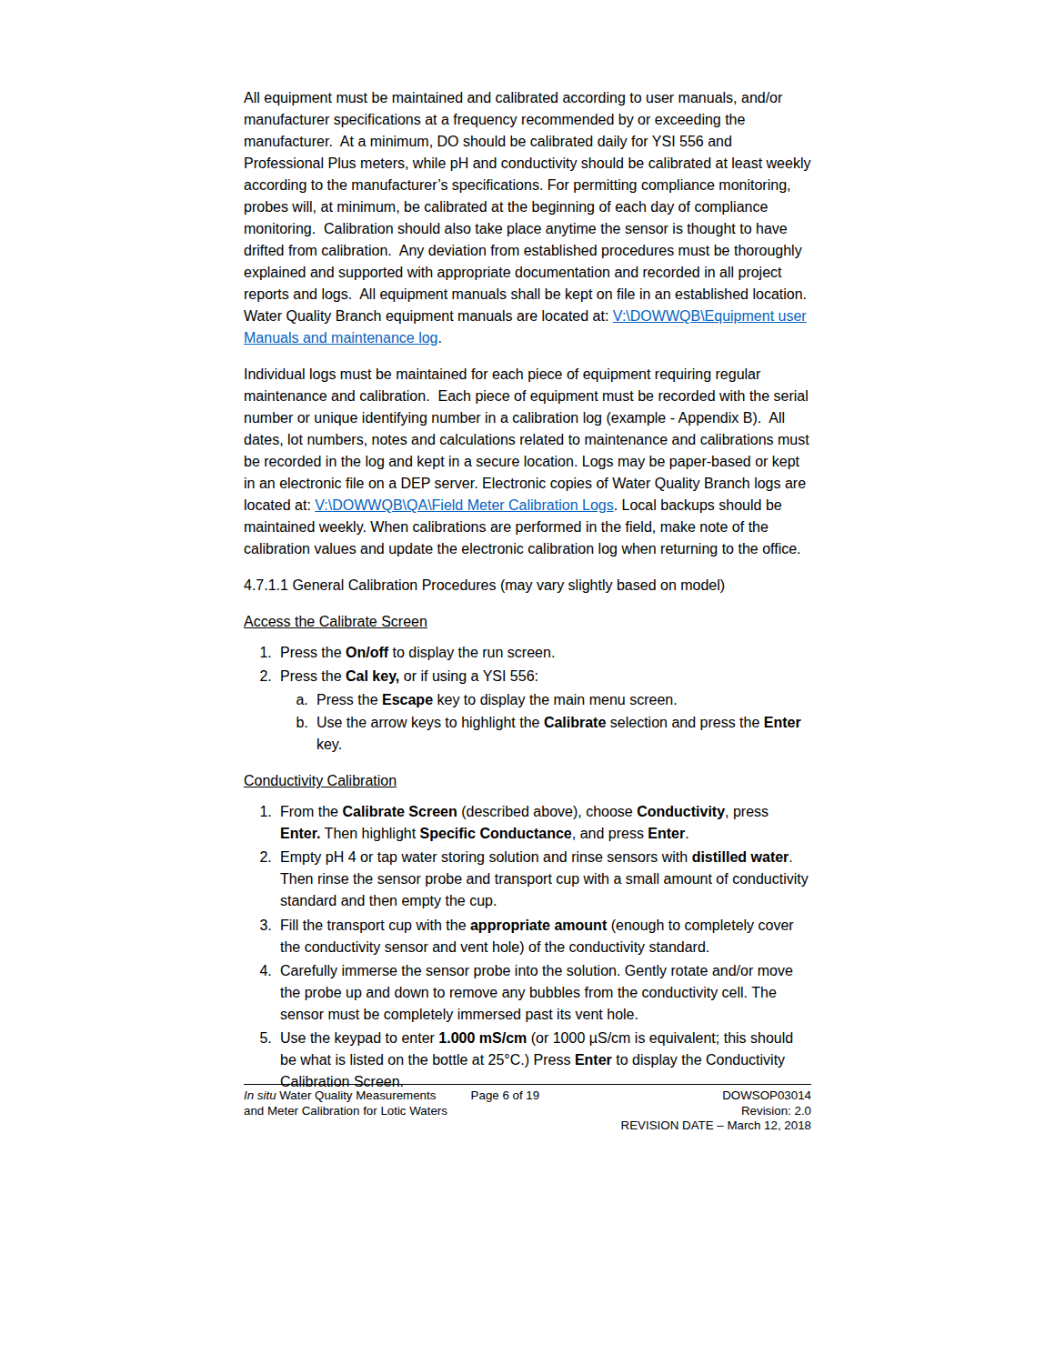All equipment must be maintained and calibrated according to user manuals, and/or manufacturer specifications at a frequency recommended by or exceeding the manufacturer. At a minimum, DO should be calibrated daily for YSI 556 and Professional Plus meters, while pH and conductivity should be calibrated at least weekly according to the manufacturer’s specifications. For permitting compliance monitoring, probes will, at minimum, be calibrated at the beginning of each day of compliance monitoring. Calibration should also take place anytime the sensor is thought to have drifted from calibration. Any deviation from established procedures must be thoroughly explained and supported with appropriate documentation and recorded in all project reports and logs. All equipment manuals shall be kept on file in an established location. Water Quality Branch equipment manuals are located at: V:\DOWWQB\Equipment user Manuals and maintenance log.
Individual logs must be maintained for each piece of equipment requiring regular maintenance and calibration. Each piece of equipment must be recorded with the serial number or unique identifying number in a calibration log (example - Appendix B). All dates, lot numbers, notes and calculations related to maintenance and calibrations must be recorded in the log and kept in a secure location. Logs may be paper-based or kept in an electronic file on a DEP server. Electronic copies of Water Quality Branch logs are located at: V:\DOWWQB\QA\Field Meter Calibration Logs. Local backups should be maintained weekly. When calibrations are performed in the field, make note of the calibration values and update the electronic calibration log when returning to the office.
4.7.1.1 General Calibration Procedures (may vary slightly based on model)
Access the Calibrate Screen
Press the On/off to display the run screen.
Press the Cal key, or if using a YSI 556:
Press the Escape key to display the main menu screen.
Use the arrow keys to highlight the Calibrate selection and press the Enter key.
Conductivity Calibration
From the Calibrate Screen (described above), choose Conductivity, press Enter. Then highlight Specific Conductance, and press Enter.
Empty pH 4 or tap water storing solution and rinse sensors with distilled water. Then rinse the sensor probe and transport cup with a small amount of conductivity standard and then empty the cup.
Fill the transport cup with the appropriate amount (enough to completely cover the conductivity sensor and vent hole) of the conductivity standard.
Carefully immerse the sensor probe into the solution. Gently rotate and/or move the probe up and down to remove any bubbles from the conductivity cell. The sensor must be completely immersed past its vent hole.
Use the keypad to enter 1.000 mS/cm (or 1000 µS/cm is equivalent; this should be what is listed on the bottle at 25°C.) Press Enter to display the Conductivity Calibration Screen.
| In situ Water Quality Measurements | Page 6 of 19 | DOWSOP03014 |
| and Meter Calibration for Lotic Waters | | Revision: 2.0 |
| | | REVISION DATE – March 12, 2018 |